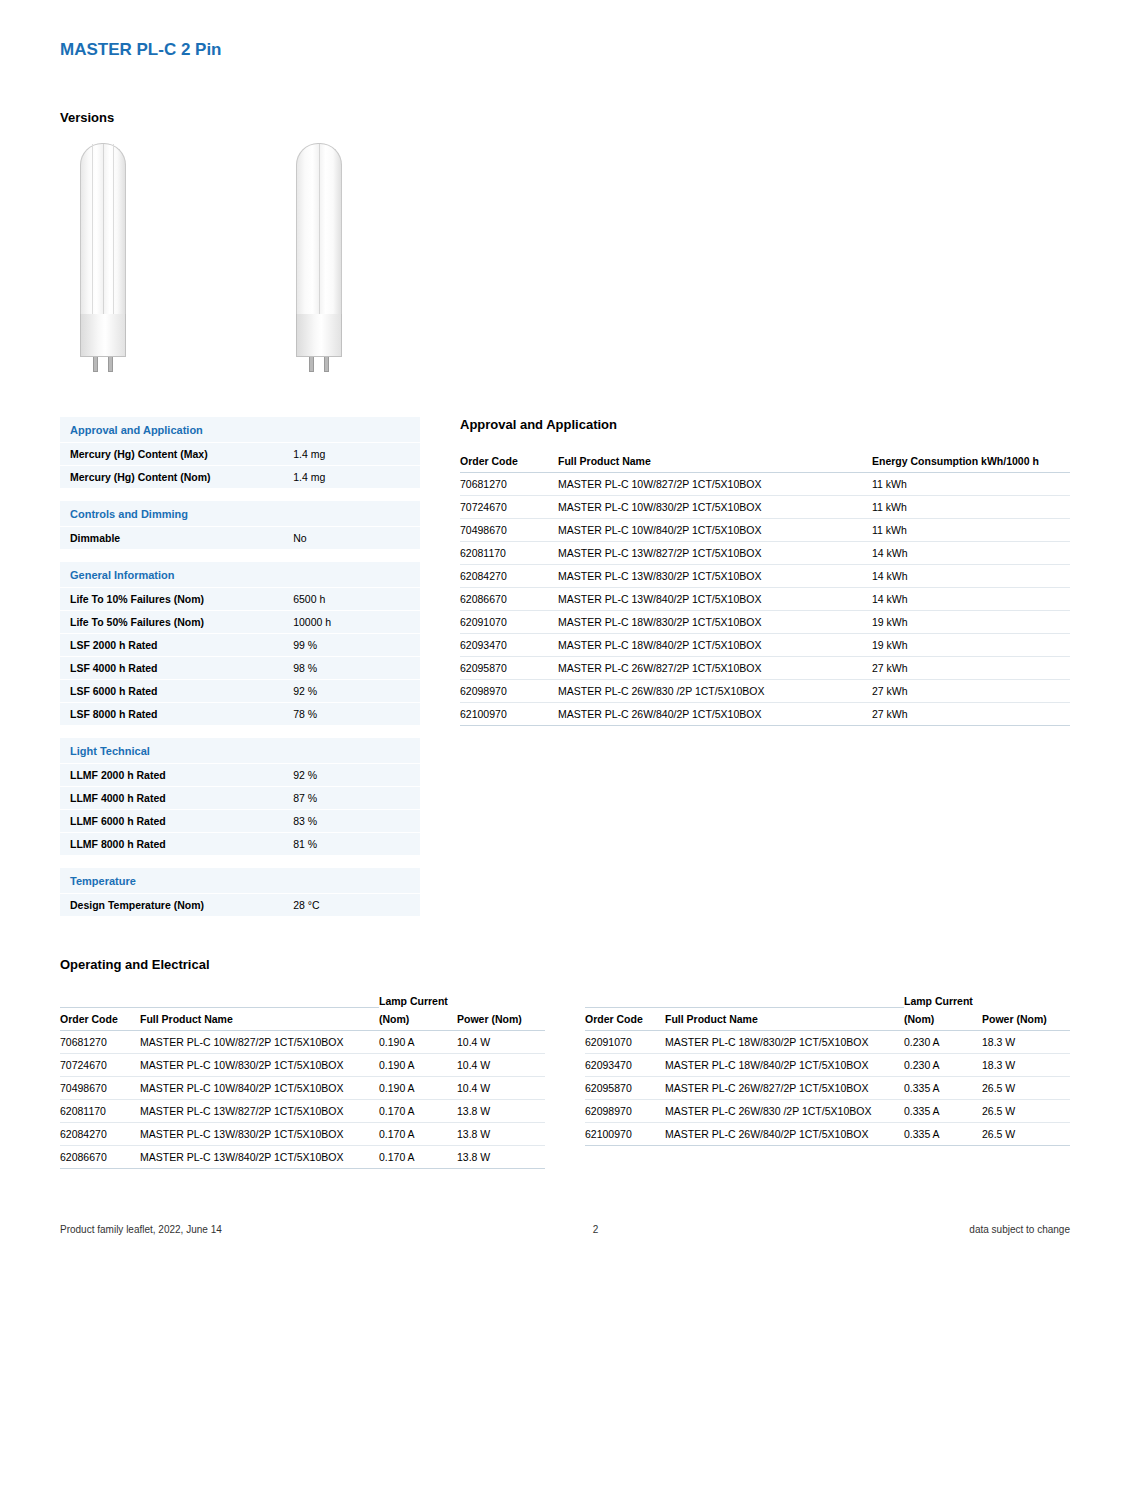MASTER PL-C 2 Pin
Versions
| Approval and Application |
| Mercury (Hg) Content (Max) | 1.4 mg |
| Mercury (Hg) Content (Nom) | 1.4 mg |
| Controls and Dimming |
| Dimmable | No |
| General Information |
| Life To 10% Failures (Nom) | 6500 h |
| Life To 50% Failures (Nom) | 10000 h |
| LSF 2000 h Rated | 99 % |
| LSF 4000 h Rated | 98 % |
| LSF 6000 h Rated | 92 % |
| LSF 8000 h Rated | 78 % |
| Light Technical |
| LLMF 2000 h Rated | 92 % |
| LLMF 4000 h Rated | 87 % |
| LLMF 6000 h Rated | 83 % |
| LLMF 8000 h Rated | 81 % |
| Temperature |
| Design Temperature (Nom) | 28 °C |
Approval and Application
| Order Code | Full Product Name | Energy Consumption kWh/1000 h |
| --- | --- | --- |
| 70681270 | MASTER PL-C 10W/827/2P 1CT/5X10BOX | 11 kWh |
| 70724670 | MASTER PL-C 10W/830/2P 1CT/5X10BOX | 11 kWh |
| 70498670 | MASTER PL-C 10W/840/2P 1CT/5X10BOX | 11 kWh |
| 62081170 | MASTER PL-C 13W/827/2P 1CT/5X10BOX | 14 kWh |
| 62084270 | MASTER PL-C 13W/830/2P 1CT/5X10BOX | 14 kWh |
| 62086670 | MASTER PL-C 13W/840/2P 1CT/5X10BOX | 14 kWh |
| 62091070 | MASTER PL-C 18W/830/2P 1CT/5X10BOX | 19 kWh |
| 62093470 | MASTER PL-C 18W/840/2P 1CT/5X10BOX | 19 kWh |
| 62095870 | MASTER PL-C 26W/827/2P 1CT/5X10BOX | 27 kWh |
| 62098970 | MASTER PL-C 26W/830 /2P 1CT/5X10BOX | 27 kWh |
| 62100970 | MASTER PL-C 26W/840/2P 1CT/5X10BOX | 27 kWh |
Operating and Electrical
| | | Lamp Current |
| --- | --- | --- |
| Order Code | Full Product Name | (Nom) | Power (Nom) |
| 70681270 | MASTER PL-C 10W/827/2P 1CT/5X10BOX | 0.190 A | 10.4 W |
| 70724670 | MASTER PL-C 10W/830/2P 1CT/5X10BOX | 0.190 A | 10.4 W |
| 70498670 | MASTER PL-C 10W/840/2P 1CT/5X10BOX | 0.190 A | 10.4 W |
| 62081170 | MASTER PL-C 13W/827/2P 1CT/5X10BOX | 0.170 A | 13.8 W |
| 62084270 | MASTER PL-C 13W/830/2P 1CT/5X10BOX | 0.170 A | 13.8 W |
| 62086670 | MASTER PL-C 13W/840/2P 1CT/5X10BOX | 0.170 A | 13.8 W |
| | | Lamp Current |
| --- | --- | --- |
| Order Code | Full Product Name | (Nom) | Power (Nom) |
| 62091070 | MASTER PL-C 18W/830/2P 1CT/5X10BOX | 0.230 A | 18.3 W |
| 62093470 | MASTER PL-C 18W/840/2P 1CT/5X10BOX | 0.230 A | 18.3 W |
| 62095870 | MASTER PL-C 26W/827/2P 1CT/5X10BOX | 0.335 A | 26.5 W |
| 62098970 | MASTER PL-C 26W/830 /2P 1CT/5X10BOX | 0.335 A | 26.5 W |
| 62100970 | MASTER PL-C 26W/840/2P 1CT/5X10BOX | 0.335 A | 26.5 W |
Product family leaflet, 2022, June 14
2
data subject to change